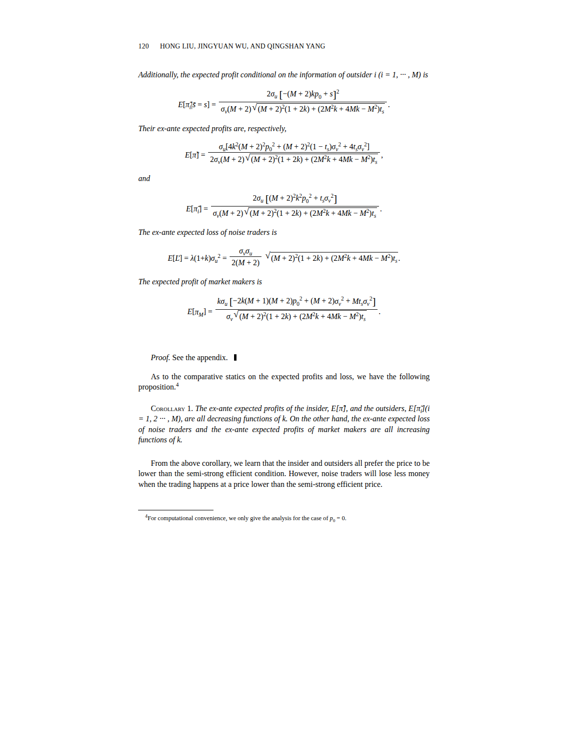120 HONG LIU, JINGYUAN WU, AND QINGSHAN YANG
Additionally, the expected profit conditional on the information of outsider i (i = 1, ··· , M) is
E[π̃i|s̃ = s] = 2σu [−(M + 2)kp0 + s]2 σv(M + 2)(M + 2)2(1 + 2k) + (2M2k + 4Mk − M2)ts .
Their ex-ante expected profits are, respectively,
E[π̃] = σu[4k2(M + 2)2p02 + (M + 2)2(1 − ts)σv2 + 4ts σv2] 2σv(M + 2)(M + 2)2(1 + 2k) + (2M2k + 4Mk − M2)ts ,
and
E[π̃i] = 2σu [(M + 2)2k2p02 + ts σv2] σv(M + 2)(M + 2)2(1 + 2k) + (2M2k + 4Mk − M2)ts .
The ex-ante expected loss of noise traders is
E[Ľ] = λ(1+k)σu2 = σv σu 2(M + 2) (M + 2)2(1 + 2k) + (2M2k + 4Mk − M2)ts.
The expected profit of market makers is
E[πM] = kσu [−2k(M + 1)(M + 2)p02 + (M + 2)σv2 + Mts σv2] σv(M + 2)2(1 + 2k) + (2M2k + 4Mk − M2)ts .
Proof. See the appendix.
As to the comparative statics on the expected profits and loss, we have the following proposition.4
Corollary 1. The ex-ante expected profits of the insider, E[π̃], and the outsiders, E[π̃i](i = 1, 2 ··· , M), are all decreasing functions of k. On the other hand, the ex-ante expected loss of noise traders and the ex-ante expected profits of market makers are all increasing functions of k.
From the above corollary, we learn that the insider and outsiders all prefer the price to be lower than the semi-strong efficient condition. However, noise traders will lose less money when the trading happens at a price lower than the semi-strong efficient price.
4For computational convenience, we only give the analysis for the case of p0 = 0.